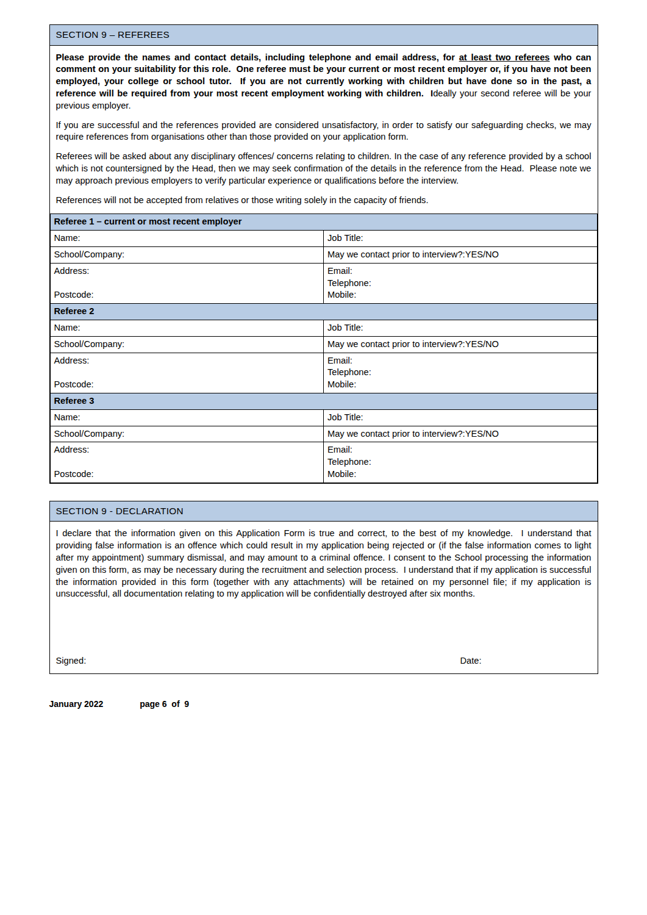SECTION 9 – REFEREES
Please provide the names and contact details, including telephone and email address, for at least two referees who can comment on your suitability for this role. One referee must be your current or most recent employer or, if you have not been employed, your college or school tutor. If you are not currently working with children but have done so in the past, a reference will be required from your most recent employment working with children. Ideally your second referee will be your previous employer.
If you are successful and the references provided are considered unsatisfactory, in order to satisfy our safeguarding checks, we may require references from organisations other than those provided on your application form.
Referees will be asked about any disciplinary offences/ concerns relating to children. In the case of any reference provided by a school which is not countersigned by the Head, then we may seek confirmation of the details in the reference from the Head. Please note we may approach previous employers to verify particular experience or qualifications before the interview.
References will not be accepted from relatives or those writing solely in the capacity of friends.
| Referee 1 – current or most recent employer |
| Name: | Job Title: |
| School/Company: | May we contact prior to interview?:YES/NO |
| Address: Postcode: | Email: Telephone: Mobile: |
| Referee 2 |
| Name: | Job Title: |
| School/Company: | May we contact prior to interview?:YES/NO |
| Address: Postcode: | Email: Telephone: Mobile: |
| Referee 3 |
| Name: | Job Title: |
| School/Company: | May we contact prior to interview?:YES/NO |
| Address: Postcode: | Email: Telephone: Mobile: |
SECTION 9 - DECLARATION
I declare that the information given on this Application Form is true and correct, to the best of my knowledge. I understand that providing false information is an offence which could result in my application being rejected or (if the false information comes to light after my appointment) summary dismissal, and may amount to a criminal offence. I consent to the School processing the information given on this form, as may be necessary during the recruitment and selection process. I understand that if my application is successful the information provided in this form (together with any attachments) will be retained on my personnel file; if my application is unsuccessful, all documentation relating to my application will be confidentially destroyed after six months.
Signed: Date:
January 2022 page 6 of 9